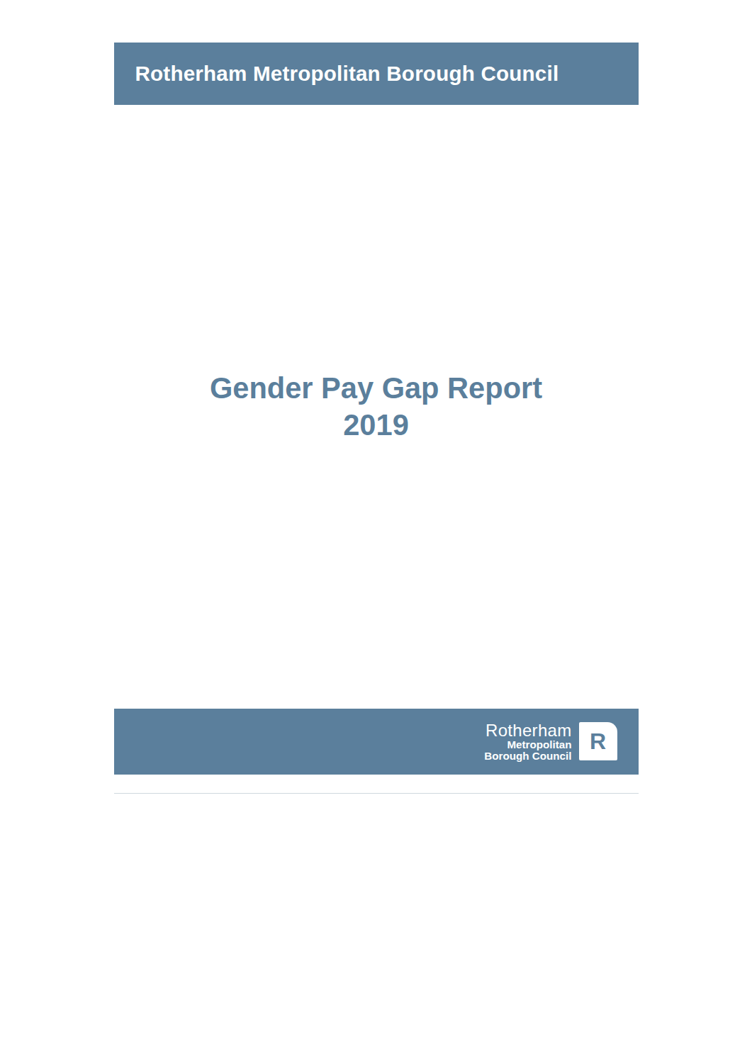Rotherham Metropolitan Borough Council
Gender Pay Gap Report
2019
Rotherham Metropolitan Borough Council
R